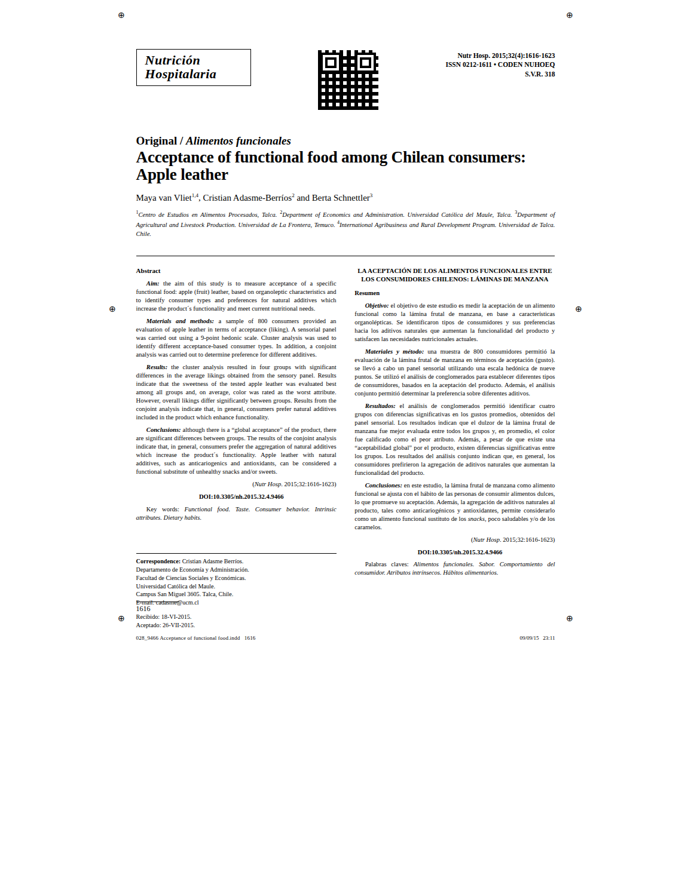⊕
⊕
⊕
⊕
⊕
⊕
Nutrición Hospitalaria
Nutr Hosp. 2015;32(4):1616-1623
ISSN 0212-1611 • CODEN NUHOEQ
S.V.R. 318
Original / Alimentos funcionales
Acceptance of functional food among Chilean consumers: Apple leather
Maya van Vliet1,4, Cristian Adasme-Berríos2 and Berta Schnettler3
1Centro de Estudios en Alimentos Procesados, Talca. 2Department of Economics and Administration. Universidad Católica del Maule, Talca. 3Department of Agricultural and Livestock Production. Universidad de La Frontera, Temuco. 4International Agribusiness and Rural Development Program. Universidad de Talca. Chile.
Abstract
Aim: the aim of this study is to measure acceptance of a specific functional food: apple (fruit) leather, based on organoleptic characteristics and to identify consumer types and preferences for natural additives which increase the product´s functionality and meet current nutritional needs.
Materials and methods: a sample of 800 consumers provided an evaluation of apple leather in terms of acceptance (liking). A sensorial panel was carried out using a 9-point hedonic scale. Cluster analysis was used to identify different acceptance-based consumer types. In addition, a conjoint analysis was carried out to determine preference for different additives.
Results: the cluster analysis resulted in four groups with significant differences in the average likings obtained from the sensory panel. Results indicate that the sweetness of the tested apple leather was evaluated best among all groups and, on average, color was rated as the worst attribute. However, overall likings differ significantly between groups. Results from the conjoint analysis indicate that, in general, consumers prefer natural additives included in the product which enhance functionality.
Conclusions: although there is a “global acceptance” of the product, there are significant differences between groups. The results of the conjoint analysis indicate that, in general, consumers prefer the aggregation of natural additives which increase the product´s functionality. Apple leather with natural additives, such as anticariogenics and antioxidants, can be considered a functional substitute of unhealthy snacks and/or sweets.
(Nutr Hosp. 2015;32:1616-1623)
DOI:10.3305/nh.2015.32.4.9466
Key words: Functional food. Taste. Consumer behavior. Intrinsic attributes. Dietary habits.
Correspondence: Cristian Adasme Berríos.
Departamento de Economía y Administración.
Facultad de Ciencias Sociales y Económicas.
Universidad Católica del Maule.
Campus San Miguel 3605. Talca, Chile.
E-mail: cadasme@ucm.cl
Recibido: 18-VI-2015.
Aceptado: 26-VII-2015.
LA ACEPTACIÓN DE LOS ALIMENTOS FUNCIONALES ENTRE LOS CONSUMIDORES CHILENOS: LÁMINAS DE MANZANA
Resumen
Objetivo: el objetivo de este estudio es medir la aceptación de un alimento funcional como la lámina frutal de manzana, en base a características organolépticas. Se identificaron tipos de consumidores y sus preferencias hacia los aditivos naturales que aumentan la funcionalidad del producto y satisfacen las necesidades nutricionales actuales.
Materiales y método: una muestra de 800 consumidores permitió la evaluación de la lámina frutal de manzana en términos de aceptación (gusto). se llevó a cabo un panel sensorial utilizando una escala hedónica de nueve puntos. Se utilizó el análisis de conglomerados para establecer diferentes tipos de consumidores, basados en la aceptación del producto. Además, el análisis conjunto permitió determinar la preferencia sobre diferentes aditivos.
Resultados: el análisis de conglomerados permitió identificar cuatro grupos con diferencias significativas en los gustos promedios, obtenidos del panel sensorial. Los resultados indican que el dulzor de la lámina frutal de manzana fue mejor evaluada entre todos los grupos y, en promedio, el color fue calificado como el peor atributo. Además, a pesar de que existe una “aceptabilidad global” por el producto, existen diferencias significativas entre los grupos. Los resultados del análisis conjunto indican que, en general, los consumidores prefirieron la agregación de aditivos naturales que aumentan la funcionalidad del producto.
Conclusiones: en este estudio, la lámina frutal de manzana como alimento funcional se ajusta con el hábito de las personas de consumir alimentos dulces, lo que promueve su aceptación. Además, la agregación de aditivos naturales al producto, tales como anticariogénicos y antioxidantes, permite considerarlo como un alimento funcional sustituto de los snacks, poco saludables y/o de los caramelos.
(Nutr Hosp. 2015;32:1616-1623)
DOI:10.3305/nh.2015.32.4.9466
Palabras claves: Alimentos funcionales. Sabor. Comportamiento del consumidor. Atributos intrínsecos. Hábitos alimentarios.
1616
028_9466 Acceptance of functional food.indd 1616 09/09/15 23:11